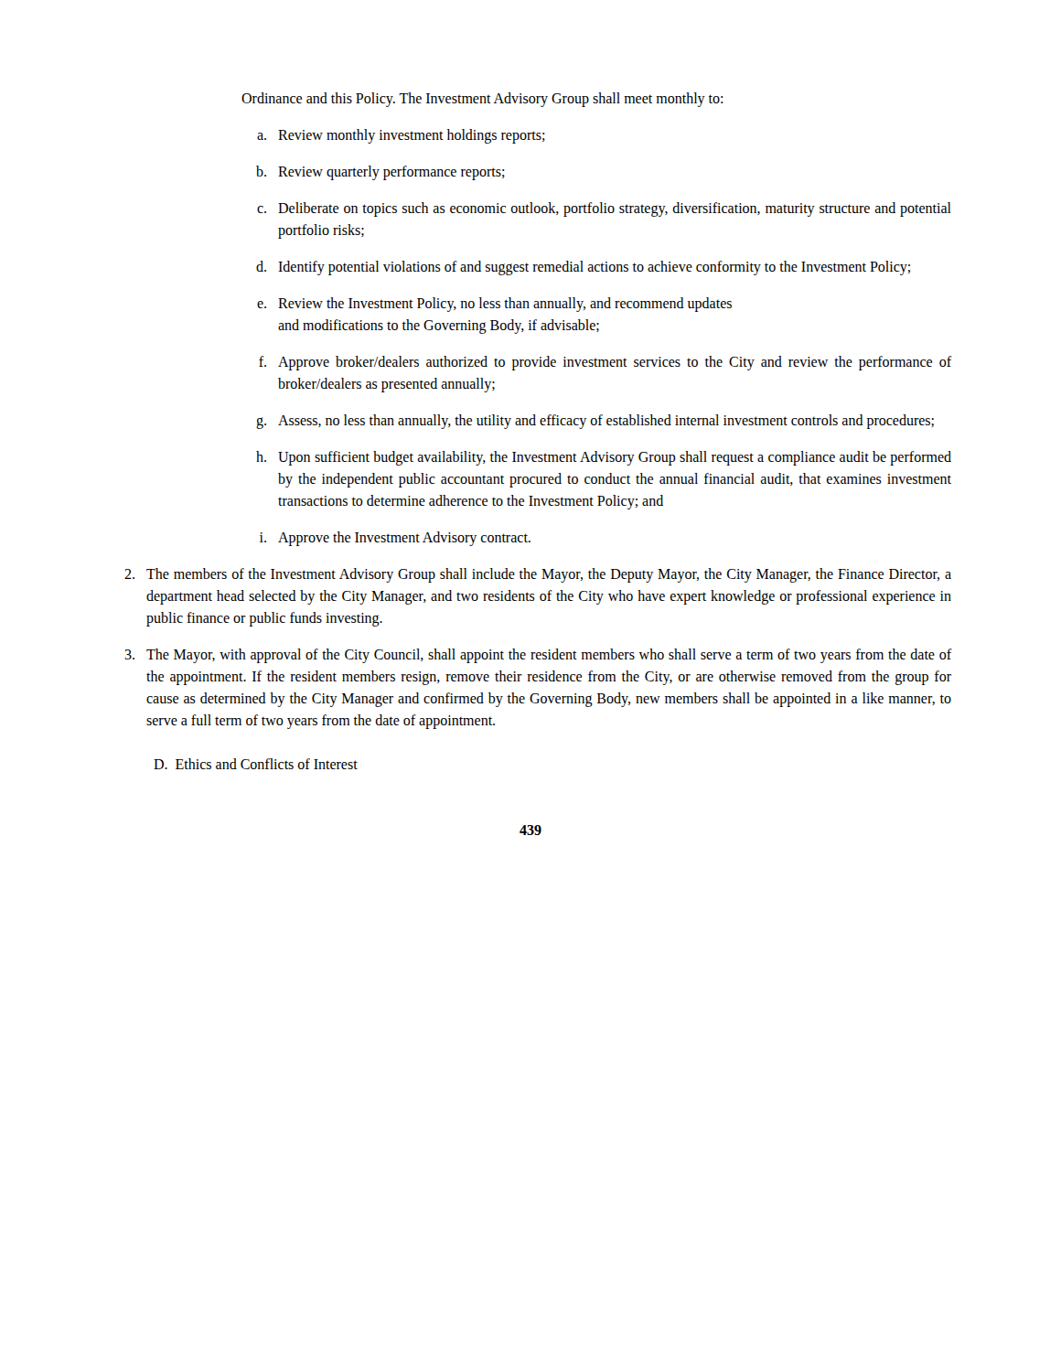Ordinance and this Policy. The Investment Advisory Group shall meet monthly to:
Review monthly investment holdings reports;
Review quarterly performance reports;
Deliberate on topics such as economic outlook, portfolio strategy, diversification, maturity structure and potential portfolio risks;
Identify potential violations of and suggest remedial actions to achieve conformity to the Investment Policy;
Review the Investment Policy, no less than annually, and recommend updates
and modifications to the Governing Body, if advisable;
Approve broker/dealers authorized to provide investment services to the City and review the performance of broker/dealers as presented annually;
Assess, no less than annually, the utility and efficacy of established internal investment controls and procedures;
Upon sufficient budget availability, the Investment Advisory Group shall request a compliance audit be performed by the independent public accountant procured to conduct the annual financial audit, that examines investment transactions to determine adherence to the Investment Policy; and
Approve the Investment Advisory contract.
The members of the Investment Advisory Group shall include the Mayor, the Deputy Mayor, the City Manager, the Finance Director, a department head selected by the City Manager, and two residents of the City who have expert knowledge or professional experience in public finance or public funds investing.
The Mayor, with approval of the City Council, shall appoint the resident members who shall serve a term of two years from the date of the appointment. If the resident members resign, remove their residence from the City, or are otherwise removed from the group for cause as determined by the City Manager and confirmed by the Governing Body, new members shall be appointed in a like manner, to serve a full term of two years from the date of appointment.
D. Ethics and Conflicts of Interest
439